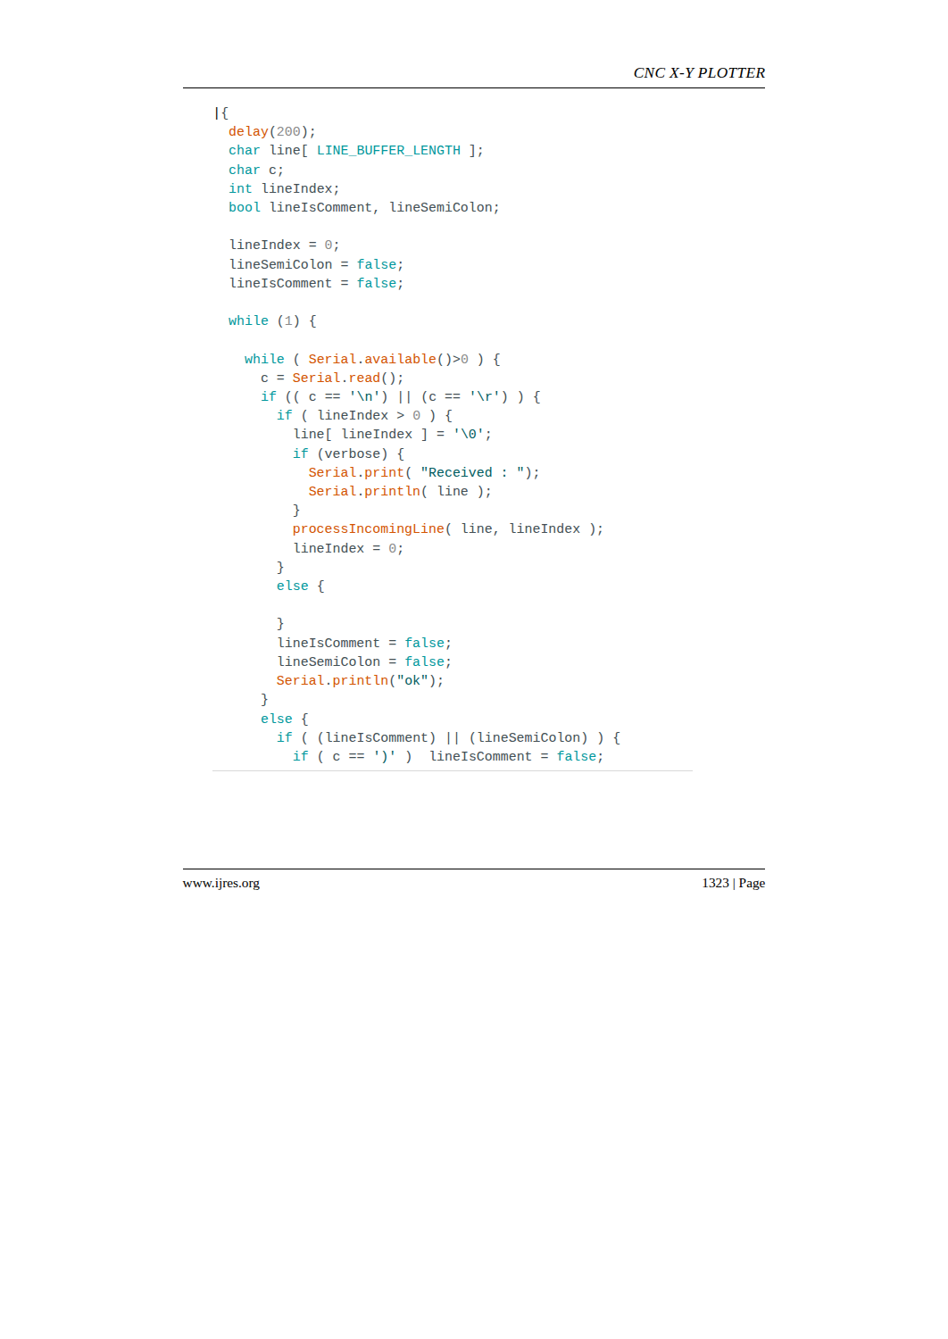CNC X-Y PLOTTER
|{
  delay(200);
  char line[ LINE_BUFFER_LENGTH ];
  char c;
  int lineIndex;
  bool lineIsComment, lineSemiColon;

  lineIndex = 0;
  lineSemiColon = false;
  lineIsComment = false;

  while (1) {

    while ( Serial. available()>0 ) {
      c = Serial. read();
      if (( c == '\n') || (c == '\r') ) {
        if ( lineIndex > 0 ) {
          line[ lineIndex ] = '\0';
          if (verbose) {
            Serial. print( "Received : ");
            Serial. println( line );
          }
          processIncomingLine( line, lineIndex );
          lineIndex = 0;
        }
        else {

        }
        lineIsComment = false;
        lineSemiColon = false;
        Serial. println("ok");
      }
      else {
        if ( (lineIsComment) || (lineSemiColon) ) {
          if ( c == ')' )  lineIsComment = false;
www.ijres.org 1323 | Page